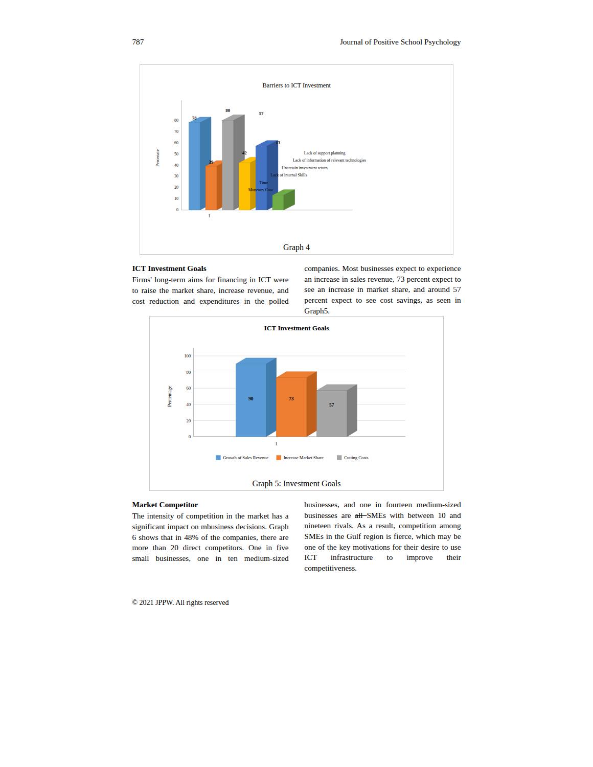787
Journal of Positive School Psychology
Barriers to ICT Investment Barriers to ICT Investment Percenate 80 70 60 50 40 30 20 10 0 78 39 80 42 57 13 1 Lack of support planning Lack of information of relevant technologies Uncertain investment return Lack of internal Skills Time Monetary Cost
Graph 4
ICT Investment Goals
Firms' long-term aims for financing in ICT were to raise the market share, increase revenue, and cost reduction and expenditures in the polled companies. Most businesses expect to experience an increase in sales revenue, 73 percent expect to see an increase in market share, and around 57 percent expect to see cost savings, as seen in Graph5.
ICT Investment Goals ICT Investment Goals Percentage 100 80 60 40 20 0 90 73 57 1 Growth of Sales Revenue Increase Market Share Cutting Costs
Graph 5: Investment Goals
Market Competitor
The intensity of competition in the market has a significant impact on mbusiness decisions. Graph 6 shows that in 48% of the companies, there are more than 20 direct competitors. One in five small businesses, one in ten medium-sized businesses, and one in fourteen medium-sized businesses are all SMEs with between 10 and nineteen rivals. As a result, competition among SMEs in the Gulf region is fierce, which may be one of the key motivations for their desire to use ICT infrastructure to improve their competitiveness.
© 2021 JPPW. All rights reserved